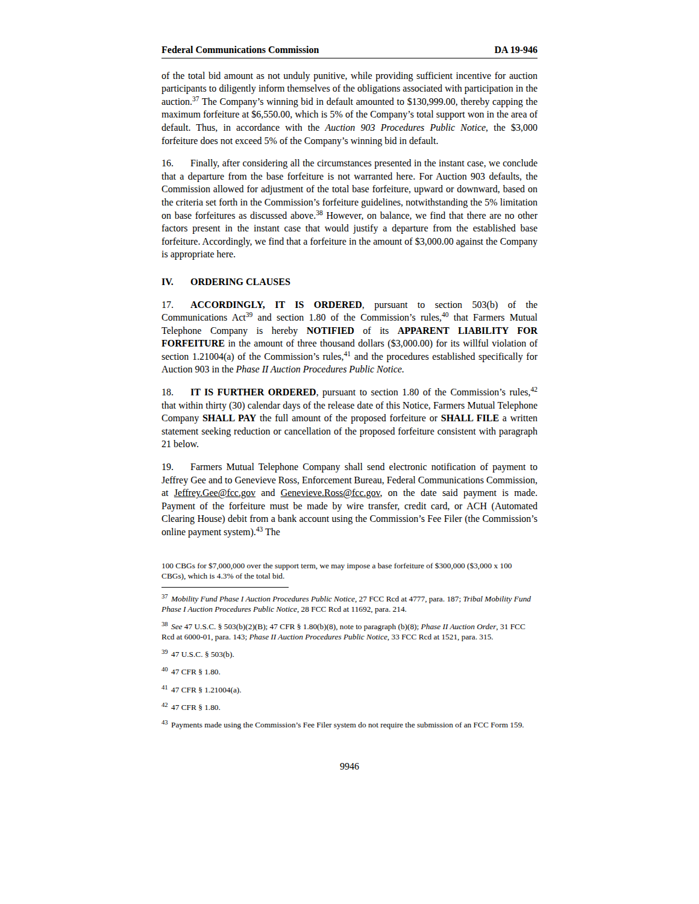Federal Communications Commission DA 19-946
of the total bid amount as not unduly punitive, while providing sufficient incentive for auction participants to diligently inform themselves of the obligations associated with participation in the auction.37 The Company’s winning bid in default amounted to $130,999.00, thereby capping the maximum forfeiture at $6,550.00, which is 5% of the Company’s total support won in the area of default. Thus, in accordance with the Auction 903 Procedures Public Notice, the $3,000 forfeiture does not exceed 5% of the Company’s winning bid in default.
16. Finally, after considering all the circumstances presented in the instant case, we conclude that a departure from the base forfeiture is not warranted here. For Auction 903 defaults, the Commission allowed for adjustment of the total base forfeiture, upward or downward, based on the criteria set forth in the Commission’s forfeiture guidelines, notwithstanding the 5% limitation on base forfeitures as discussed above.38 However, on balance, we find that there are no other factors present in the instant case that would justify a departure from the established base forfeiture. Accordingly, we find that a forfeiture in the amount of $3,000.00 against the Company is appropriate here.
IV. Ordering Clauses
17. ACCORDINGLY, IT IS ORDERED, pursuant to section 503(b) of the Communications Act39 and section 1.80 of the Commission’s rules,40 that Farmers Mutual Telephone Company is hereby NOTIFIED of its APPARENT LIABILITY FOR FORFEITURE in the amount of three thousand dollars ($3,000.00) for its willful violation of section 1.21004(a) of the Commission’s rules,41 and the procedures established specifically for Auction 903 in the Phase II Auction Procedures Public Notice.
18. IT IS FURTHER ORDERED, pursuant to section 1.80 of the Commission’s rules,42 that within thirty (30) calendar days of the release date of this Notice, Farmers Mutual Telephone Company SHALL PAY the full amount of the proposed forfeiture or SHALL FILE a written statement seeking reduction or cancellation of the proposed forfeiture consistent with paragraph 21 below.
19. Farmers Mutual Telephone Company shall send electronic notification of payment to Jeffrey Gee and to Genevieve Ross, Enforcement Bureau, Federal Communications Commission, at Jeffrey.Gee@fcc.gov and Genevieve.Ross@fcc.gov, on the date said payment is made. Payment of the forfeiture must be made by wire transfer, credit card, or ACH (Automated Clearing House) debit from a bank account using the Commission’s Fee Filer (the Commission’s online payment system).43 The
100 CBGs for $7,000,000 over the support term, we may impose a base forfeiture of $300,000 ($3,000 x 100 CBGs), which is 4.3% of the total bid.
37 Mobility Fund Phase I Auction Procedures Public Notice, 27 FCC Rcd at 4777, para. 187; Tribal Mobility Fund Phase I Auction Procedures Public Notice, 28 FCC Rcd at 11692, para. 214.
38 See 47 U.S.C. § 503(b)(2)(B); 47 CFR § 1.80(b)(8), note to paragraph (b)(8); Phase II Auction Order, 31 FCC Rcd at 6000-01, para. 143; Phase II Auction Procedures Public Notice, 33 FCC Rcd at 1521, para. 315.
39 47 U.S.C. § 503(b).
40 47 CFR § 1.80.
41 47 CFR § 1.21004(a).
42 47 CFR § 1.80.
43 Payments made using the Commission’s Fee Filer system do not require the submission of an FCC Form 159.
9946